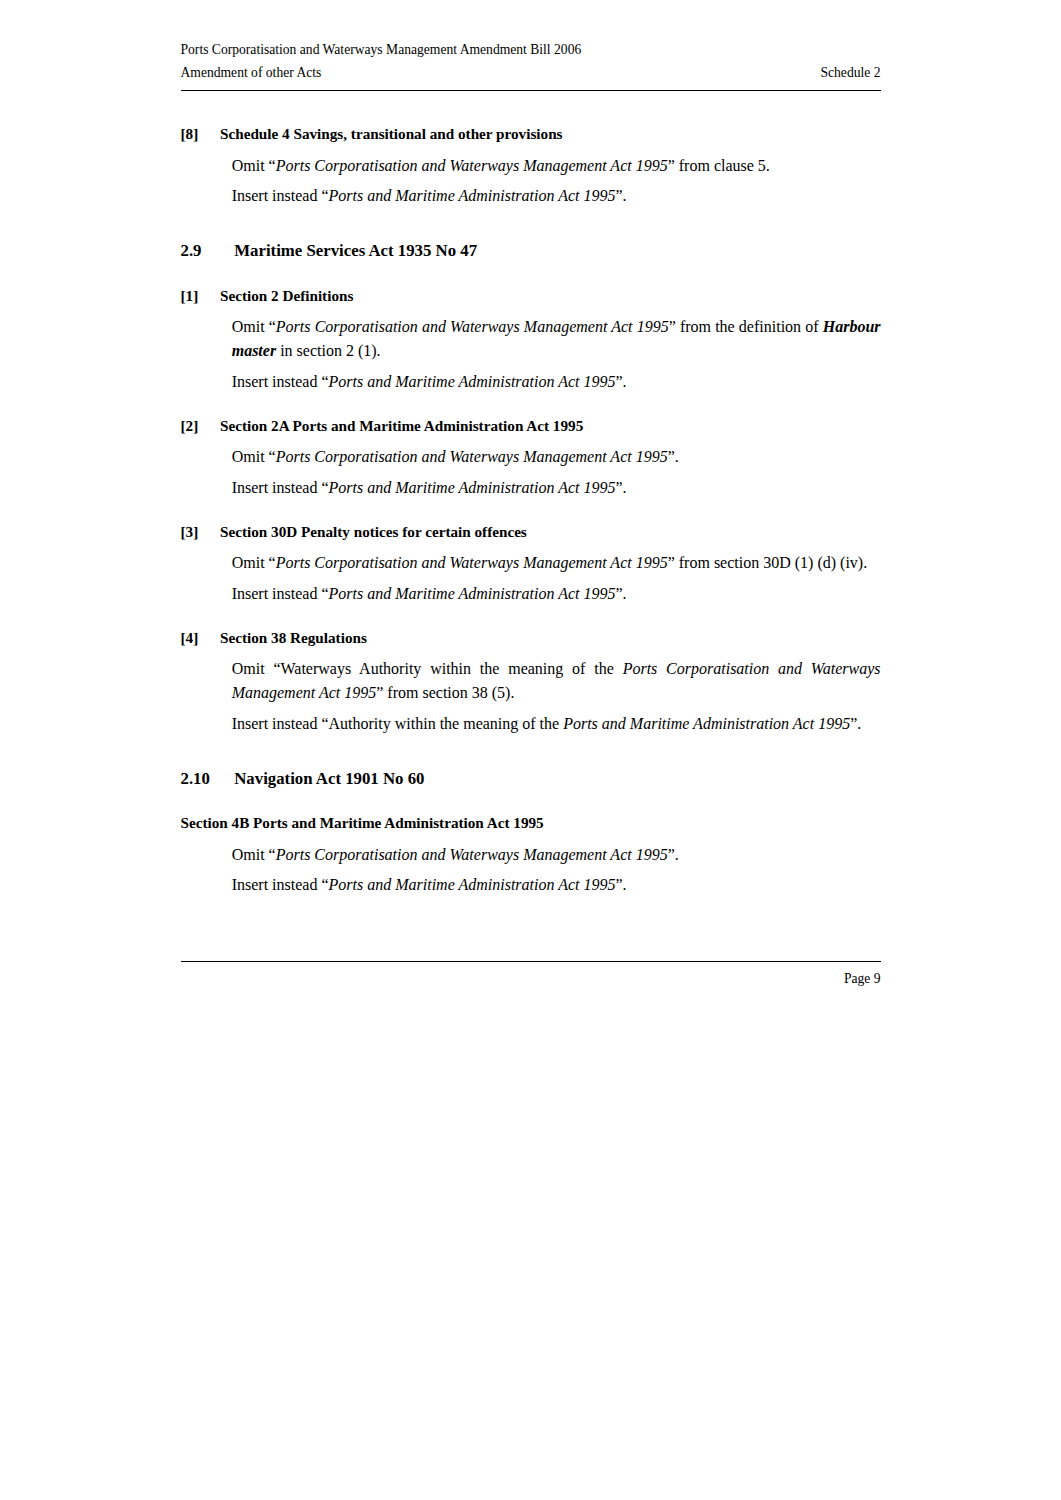Ports Corporatisation and Waterways Management Amendment Bill 2006
Amendment of other Acts Schedule 2
[8] Schedule 4 Savings, transitional and other provisions
Omit “Ports Corporatisation and Waterways Management Act 1995” from clause 5.
Insert instead “Ports and Maritime Administration Act 1995”.
2.9 Maritime Services Act 1935 No 47
[1] Section 2 Definitions
Omit “Ports Corporatisation and Waterways Management Act 1995” from the definition of Harbour master in section 2 (1).
Insert instead “Ports and Maritime Administration Act 1995”.
[2] Section 2A Ports and Maritime Administration Act 1995
Omit “Ports Corporatisation and Waterways Management Act 1995”.
Insert instead “Ports and Maritime Administration Act 1995”.
[3] Section 30D Penalty notices for certain offences
Omit “Ports Corporatisation and Waterways Management Act 1995” from section 30D (1) (d) (iv).
Insert instead “Ports and Maritime Administration Act 1995”.
[4] Section 38 Regulations
Omit “Waterways Authority within the meaning of the Ports Corporatisation and Waterways Management Act 1995” from section 38 (5).
Insert instead “Authority within the meaning of the Ports and Maritime Administration Act 1995”.
2.10 Navigation Act 1901 No 60
Section 4B Ports and Maritime Administration Act 1995
Omit “Ports Corporatisation and Waterways Management Act 1995”.
Insert instead “Ports and Maritime Administration Act 1995”.
Page 9